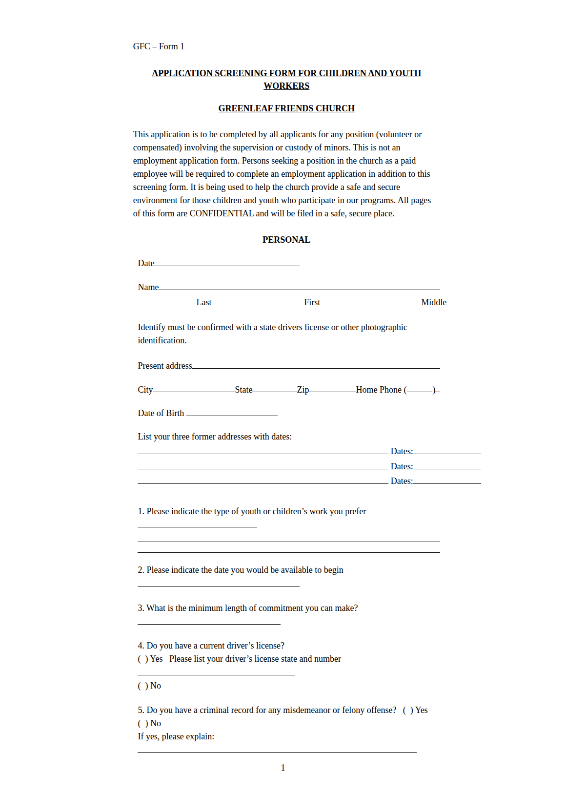GFC – Form 1
APPLICATION SCREENING FORM FOR CHILDREN AND YOUTH WORKERS
GREENLEAF FRIENDS CHURCH
This application is to be completed by all applicants for any position (volunteer or compensated) involving the supervision or custody of minors. This is not an employment application form. Persons seeking a position in the church as a paid employee will be required to complete an employment application in addition to this screening form. It is being used to help the church provide a safe and secure environment for those children and youth who participate in our programs. All pages of this form are CONFIDENTIAL and will be filed in a safe, secure place.
PERSONAL
Date
Name
Last First Middle
Identify must be confirmed with a state drivers license or other photographic identification.
Present address
City State Zip Home Phone ( )
Date of Birth
List your three former addresses with dates:
Dates:
Dates:
Dates:
1. Please indicate the type of youth or children’s work you prefer
2. Please indicate the date you would be available to begin
3. What is the minimum length of commitment you can make?
4. Do you have a current driver’s license? ( ) Yes Please list your driver’s license state and number ( ) No
5. Do you have a criminal record for any misdemeanor or felony offense? ( ) Yes ( ) No If yes, please explain:
1